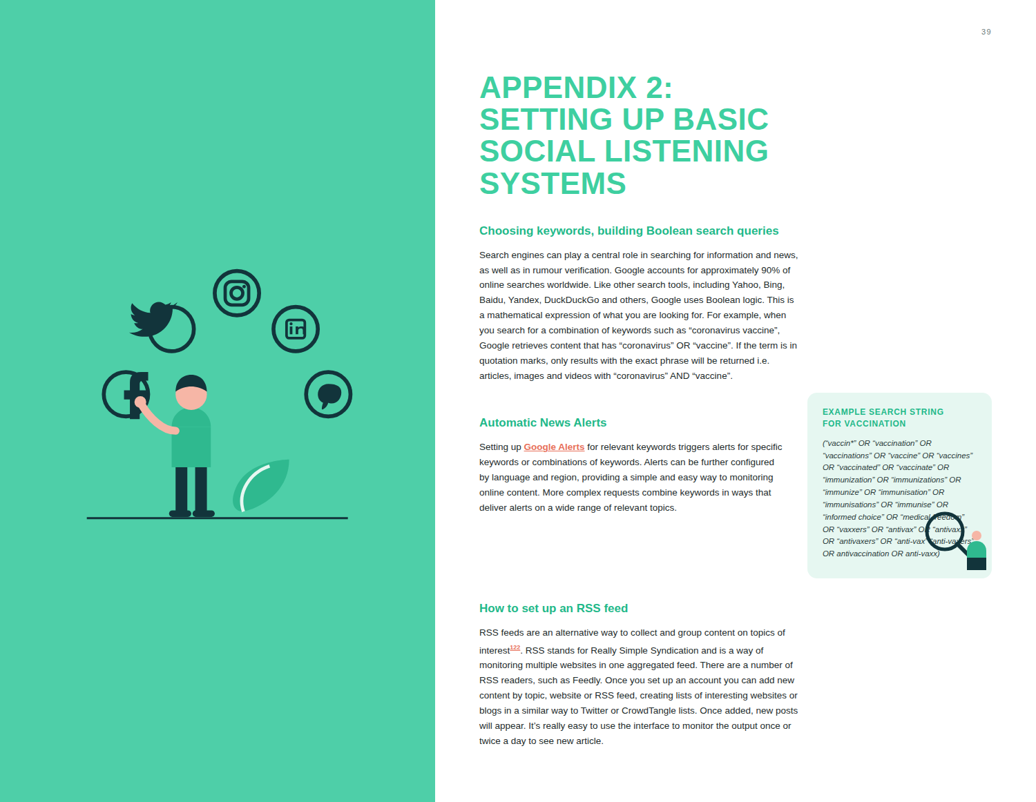39
Appendix 2: Setting up basic social listening systems
Choosing keywords, building Boolean search queries
Search engines can play a central role in searching for information and news, as well as in rumour verification. Google accounts for approximately 90% of online searches worldwide. Like other search tools, including Yahoo, Bing, Baidu, Yandex, DuckDuckGo and others, Google uses Boolean logic. This is a mathematical expression of what you are looking for. For example, when you search for a combination of keywords such as “coronavirus vaccine”, Google retrieves content that has “coronavirus” OR “vaccine”. If the term is in quotation marks, only results with the exact phrase will be returned i.e. articles, images and videos with “coronavirus” AND “vaccine”.
Automatic News Alerts
Setting up Google Alerts for relevant keywords triggers alerts for specific keywords or combinations of keywords. Alerts can be further configured by language and region, providing a simple and easy way to monitoring online content. More complex requests combine keywords in ways that deliver alerts on a wide range of relevant topics.
Example search string
for vaccination
(“vaccin*” OR “vaccination” OR “vaccinations” OR “vaccine” OR “vaccines” OR “vaccinated” OR “vaccinate” OR “immunization” OR “immunizations” OR “immunize” OR “immunisation” OR “immunisations” OR “immunise” OR “informed choice” OR “medical freedom” OR “vaxxers” OR “antivax” OR “antivaxx” OR “antivaxers” OR “anti-vax” “anti-vaxers” OR antivaccination OR anti-vaxx)
How to set up an RSS feed
RSS feeds are an alternative way to collect and group content on topics of interest122. RSS stands for Really Simple Syndication and is a way of monitoring multiple websites in one aggregated feed. There are a number of RSS readers, such as Feedly. Once you set up an account you can add new content by topic, website or RSS feed, creating lists of interesting websites or blogs in a similar way to Twitter or CrowdTangle lists. Once added, new posts will appear. It’s really easy to use the interface to monitor the output once or twice a day to see new article.